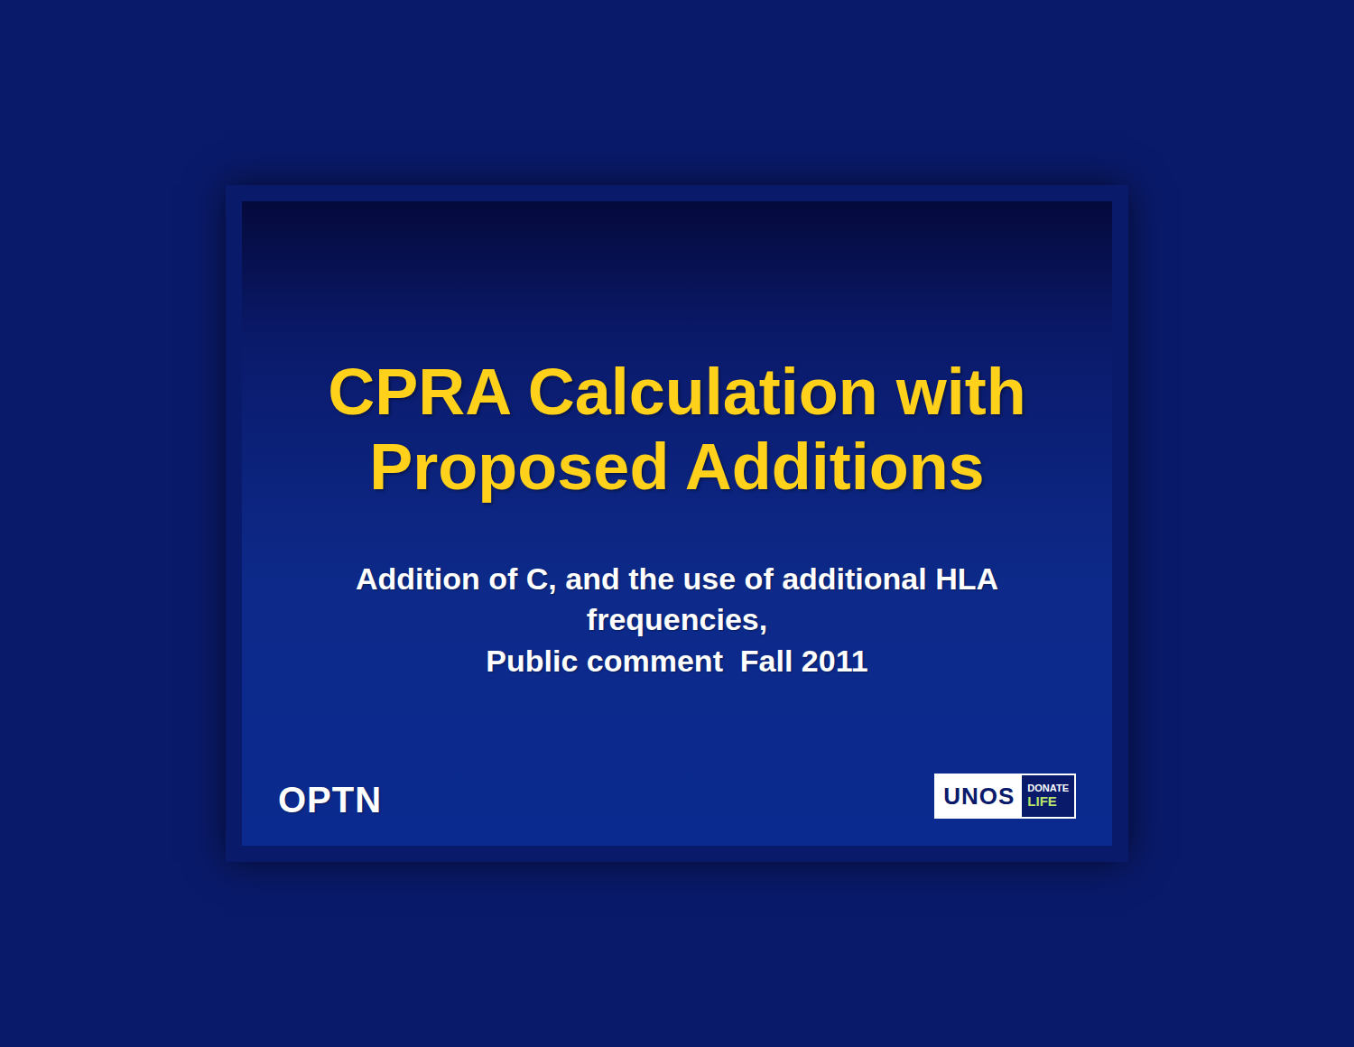CPRA Calculation with Proposed Additions
Addition of C, and the use of additional HLA frequencies,
Public comment Fall 2011
OPTN
UNOS
DONATE LIFE